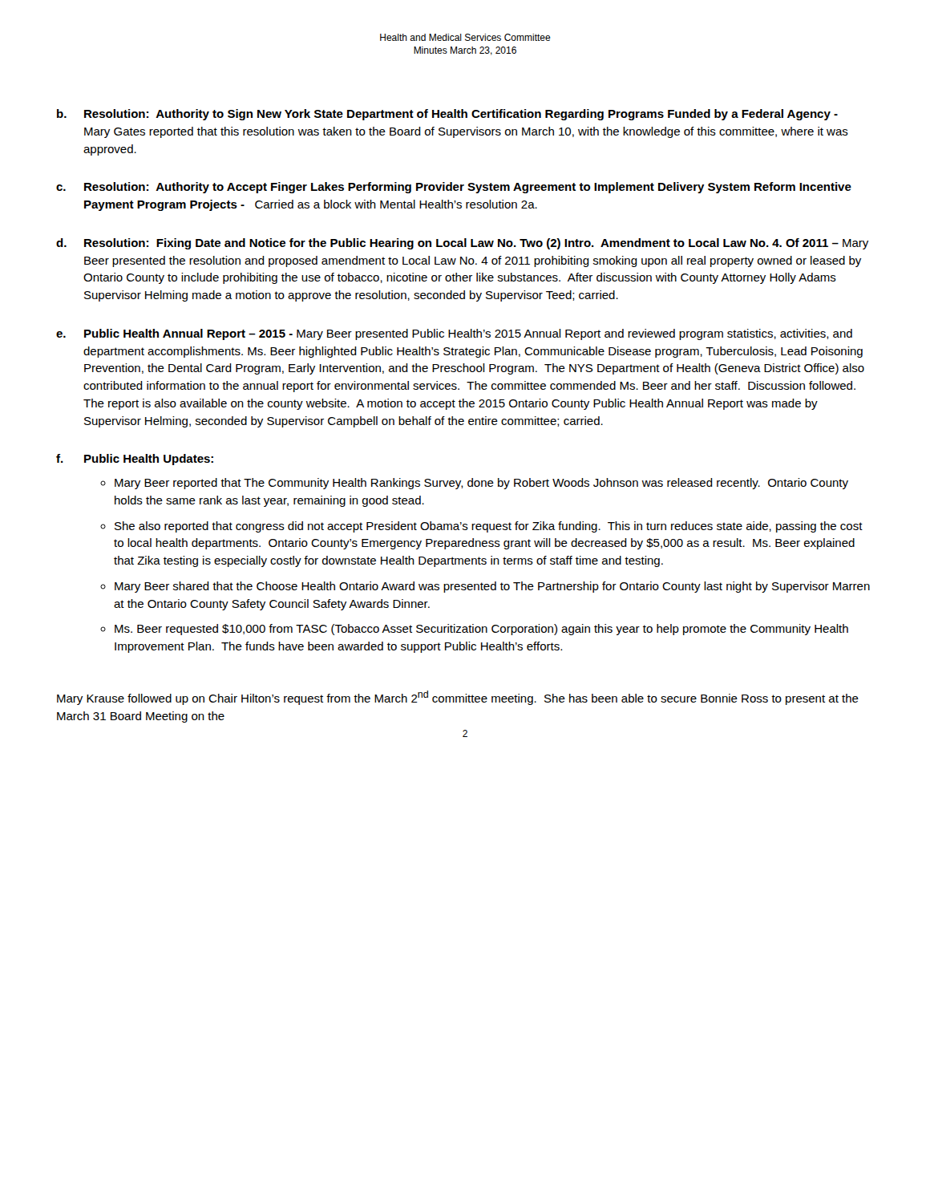Health and Medical Services Committee
Minutes March 23, 2016
b. Resolution: Authority to Sign New York State Department of Health Certification Regarding Programs Funded by a Federal Agency - Mary Gates reported that this resolution was taken to the Board of Supervisors on March 10, with the knowledge of this committee, where it was approved.
c. Resolution: Authority to Accept Finger Lakes Performing Provider System Agreement to Implement Delivery System Reform Incentive Payment Program Projects - Carried as a block with Mental Health’s resolution 2a.
d. Resolution: Fixing Date and Notice for the Public Hearing on Local Law No. Two (2) Intro. Amendment to Local Law No. 4. Of 2011 – Mary Beer presented the resolution and proposed amendment to Local Law No. 4 of 2011 prohibiting smoking upon all real property owned or leased by Ontario County to include prohibiting the use of tobacco, nicotine or other like substances. After discussion with County Attorney Holly Adams Supervisor Helming made a motion to approve the resolution, seconded by Supervisor Teed; carried.
e. Public Health Annual Report – 2015 - Mary Beer presented Public Health’s 2015 Annual Report and reviewed program statistics, activities, and department accomplishments. Ms. Beer highlighted Public Health’s Strategic Plan, Communicable Disease program, Tuberculosis, Lead Poisoning Prevention, the Dental Card Program, Early Intervention, and the Preschool Program. The NYS Department of Health (Geneva District Office) also contributed information to the annual report for environmental services. The committee commended Ms. Beer and her staff. Discussion followed. The report is also available on the county website. A motion to accept the 2015 Ontario County Public Health Annual Report was made by Supervisor Helming, seconded by Supervisor Campbell on behalf of the entire committee; carried.
f. Public Health Updates:
Mary Beer reported that The Community Health Rankings Survey, done by Robert Woods Johnson was released recently. Ontario County holds the same rank as last year, remaining in good stead.
She also reported that congress did not accept President Obama’s request for Zika funding. This in turn reduces state aide, passing the cost to local health departments. Ontario County’s Emergency Preparedness grant will be decreased by $5,000 as a result. Ms. Beer explained that Zika testing is especially costly for downstate Health Departments in terms of staff time and testing.
Mary Beer shared that the Choose Health Ontario Award was presented to The Partnership for Ontario County last night by Supervisor Marren at the Ontario County Safety Council Safety Awards Dinner.
Ms. Beer requested $10,000 from TASC (Tobacco Asset Securitization Corporation) again this year to help promote the Community Health Improvement Plan. The funds have been awarded to support Public Health’s efforts.
Mary Krause followed up on Chair Hilton’s request from the March 2nd committee meeting. She has been able to secure Bonnie Ross to present at the March 31 Board Meeting on the
2